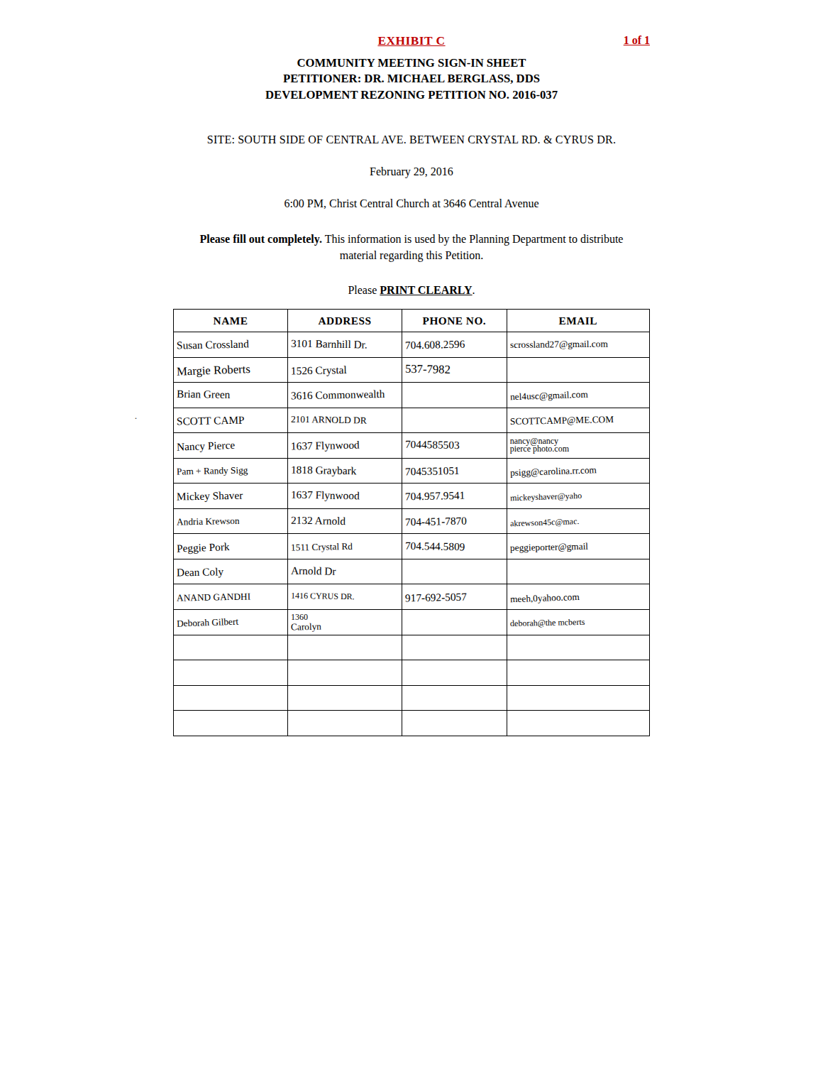EXHIBIT C 1 of 1
COMMUNITY MEETING SIGN-IN SHEET
PETITIONER: DR. MICHAEL BERGLASS, DDS
DEVELOPMENT REZONING PETITION NO. 2016-037
SITE: SOUTH SIDE OF CENTRAL AVE. BETWEEN CRYSTAL RD. & CYRUS DR.
February 29, 2016
6:00 PM, Christ Central Church at 3646 Central Avenue
Please fill out completely. This information is used by the Planning Department to distribute material regarding this Petition.
Please PRINT CLEARLY.
| NAME | ADDRESS | PHONE NO. | EMAIL |
| --- | --- | --- | --- |
| Susan Crossland | 3101 Barnhill Dr. | 704.608.2596 | scrossland27@gmail.com |
| Margie Roberts | 1526 Crystal | 537-7982 | |
| Brian Green | 3616 Commonwealth | | nel4usc@gmail.com |
| Scott Camp | 2101 Arnold Dr | | scottcamp@me.com |
| Nancy Pierce | 1637 Flynwood | 7044585503 | nancy@nancy pierce photo.com |
| Pam + Randy Sigg | 1818 Graybark | 7045351051 | psigg@carolina.rr.com |
| Mickey Shaver | 1637 Flynwood | 704.957.9541 | mickeyshaver@yaho o..com |
| Andria Krewson | 2132 Arnold | 704-451-7870 | akrewson45c@mac. com |
| Peggie Pork | 1511 Crystal Rd | 704.544.5809 | peggieporter@gmail |
| Dean Coly | Arnold Dr | | |
| Anand Gandhi | 1416 Cyrus Dr. | 917-692-5057 | meeh,0yahoo.com |
| Deborah Gilbert | 1360 Carolyn | | deborah@the mcberts com |
·